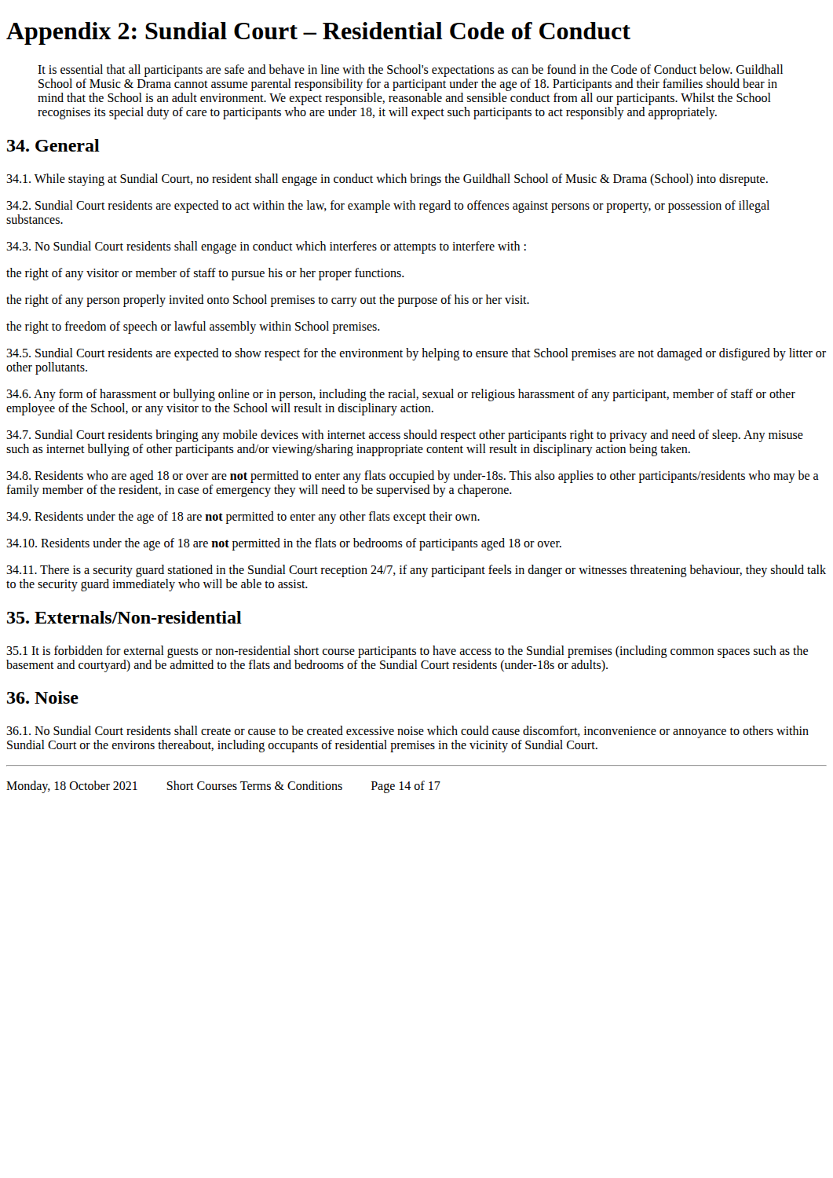Appendix 2: Sundial Court – Residential Code of Conduct
It is essential that all participants are safe and behave in line with the School's expectations as can be found in the Code of Conduct below. Guildhall School of Music & Drama cannot assume parental responsibility for a participant under the age of 18. Participants and their families should bear in mind that the School is an adult environment. We expect responsible, reasonable and sensible conduct from all our participants. Whilst the School recognises its special duty of care to participants who are under 18, it will expect such participants to act responsibly and appropriately.
34. General
34.1. While staying at Sundial Court, no resident shall engage in conduct which brings the Guildhall School of Music & Drama (School) into disrepute.
34.2. Sundial Court residents are expected to act within the law, for example with regard to offences against persons or property, or possession of illegal substances.
34.3. No Sundial Court residents shall engage in conduct which interferes or attempts to interfere with :
the right of any visitor or member of staff to pursue his or her proper functions.
the right of any person properly invited onto School premises to carry out the purpose of his or her visit.
the right to freedom of speech or lawful assembly within School premises.
34.5. Sundial Court residents are expected to show respect for the environment by helping to ensure that School premises are not damaged or disfigured by litter or other pollutants.
34.6. Any form of harassment or bullying online or in person, including the racial, sexual or religious harassment of any participant, member of staff or other employee of the School, or any visitor to the School will result in disciplinary action.
34.7. Sundial Court residents bringing any mobile devices with internet access should respect other participants right to privacy and need of sleep. Any misuse such as internet bullying of other participants and/or viewing/sharing inappropriate content will result in disciplinary action being taken.
34.8. Residents who are aged 18 or over are not permitted to enter any flats occupied by under-18s. This also applies to other participants/residents who may be a family member of the resident, in case of emergency they will need to be supervised by a chaperone.
34.9. Residents under the age of 18 are not permitted to enter any other flats except their own.
34.10. Residents under the age of 18 are not permitted in the flats or bedrooms of participants aged 18 or over.
34.11. There is a security guard stationed in the Sundial Court reception 24/7, if any participant feels in danger or witnesses threatening behaviour, they should talk to the security guard immediately who will be able to assist.
35. Externals/Non-residential
35.1 It is forbidden for external guests or non-residential short course participants to have access to the Sundial premises (including common spaces such as the basement and courtyard) and be admitted to the flats and bedrooms of the Sundial Court residents (under-18s or adults).
36. Noise
36.1. No Sundial Court residents shall create or cause to be created excessive noise which could cause discomfort, inconvenience or annoyance to others within Sundial Court or the environs thereabout, including occupants of residential premises in the vicinity of Sundial Court.
Monday, 18 October 2021 Short Courses Terms & Conditions Page 14 of 17